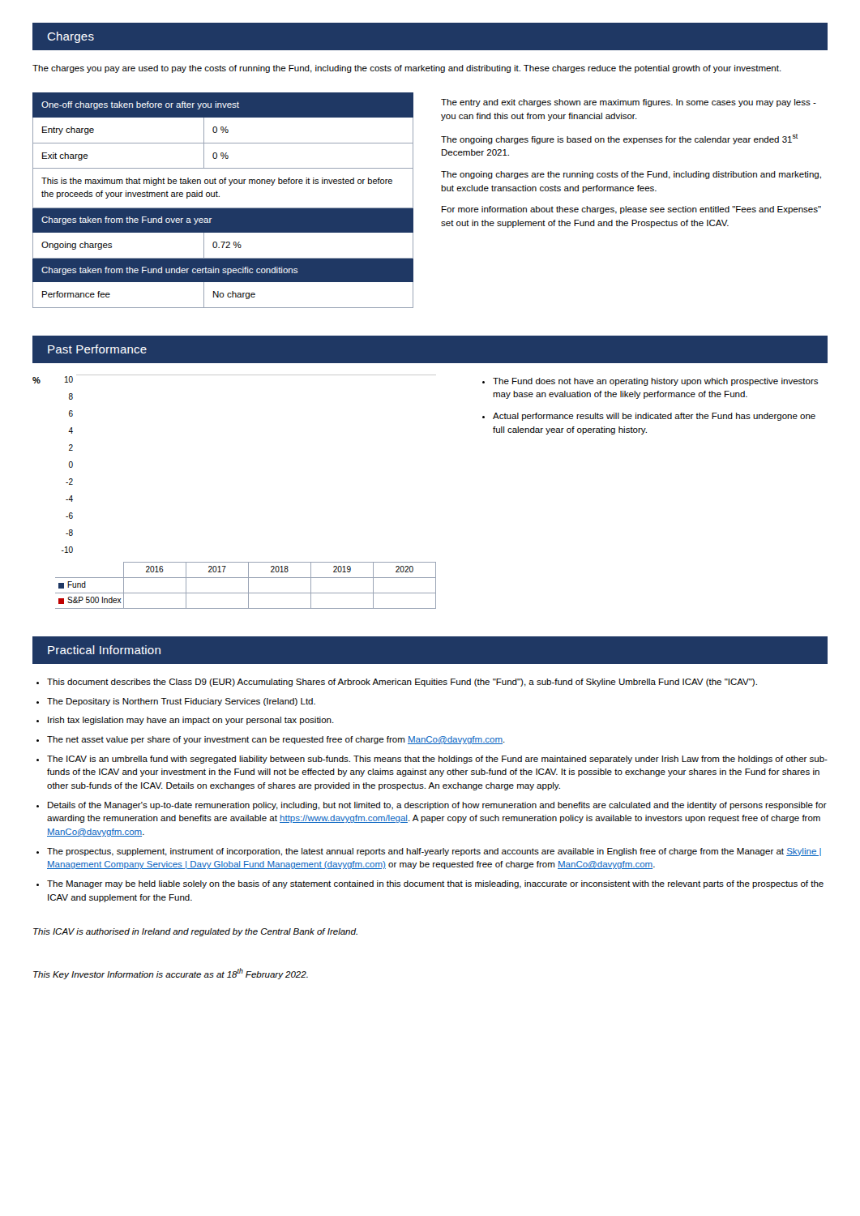Charges
The charges you pay are used to pay the costs of running the Fund, including the costs of marketing and distributing it. These charges reduce the potential growth of your investment.
| One-off charges taken before or after you invest |
| Entry charge | 0 % |
| Exit charge | 0 % |
| This is the maximum that might be taken out of your money before it is invested or before the proceeds of your investment are paid out. |
| Charges taken from the Fund over a year |
| Ongoing charges | 0.72 % |
| Charges taken from the Fund under certain specific conditions |
| Performance fee | No charge |
The entry and exit charges shown are maximum figures. In some cases you may pay less - you can find this out from your financial advisor.
The ongoing charges figure is based on the expenses for the calendar year ended 31st December 2021.
The ongoing charges are the running costs of the Fund, including distribution and marketing, but exclude transaction costs and performance fees.
For more information about these charges, please see section entitled "Fees and Expenses" set out in the supplement of the Fund and the Prospectus of the ICAV.
Past Performance
%
| 10 | |
| 8 | |
| 6 | |
| 4 | |
| 2 | |
| 0 | |
| -2 | |
| -4 | |
| -6 | |
| -8 | |
| -10 | |
| | 2016 | 2017 | 2018 | 2019 | 2020 |
| Fund | | | | | |
| S&P 500 Index | | | | | |
The Fund does not have an operating history upon which prospective investors may base an evaluation of the likely performance of the Fund.
Actual performance results will be indicated after the Fund has undergone one full calendar year of operating history.
Practical Information
This document describes the Class D9 (EUR) Accumulating Shares of Arbrook American Equities Fund (the "Fund"), a sub-fund of Skyline Umbrella Fund ICAV (the "ICAV").
The Depositary is Northern Trust Fiduciary Services (Ireland) Ltd.
Irish tax legislation may have an impact on your personal tax position.
The net asset value per share of your investment can be requested free of charge from ManCo@davygfm.com.
The ICAV is an umbrella fund with segregated liability between sub-funds. This means that the holdings of the Fund are maintained separately under Irish Law from the holdings of other sub-funds of the ICAV and your investment in the Fund will not be effected by any claims against any other sub-fund of the ICAV. It is possible to exchange your shares in the Fund for shares in other sub-funds of the ICAV. Details on exchanges of shares are provided in the prospectus. An exchange charge may apply.
Details of the Manager's up-to-date remuneration policy, including, but not limited to, a description of how remuneration and benefits are calculated and the identity of persons responsible for awarding the remuneration and benefits are available at https://www.davygfm.com/legal. A paper copy of such remuneration policy is available to investors upon request free of charge from ManCo@davygfm.com.
The prospectus, supplement, instrument of incorporation, the latest annual reports and half-yearly reports and accounts are available in English free of charge from the Manager at Skyline | Management Company Services | Davy Global Fund Management (davygfm.com) or may be requested free of charge from ManCo@davygfm.com.
The Manager may be held liable solely on the basis of any statement contained in this document that is misleading, inaccurate or inconsistent with the relevant parts of the prospectus of the ICAV and supplement for the Fund.
This ICAV is authorised in Ireland and regulated by the Central Bank of Ireland.
This Key Investor Information is accurate as at 18th February 2022.